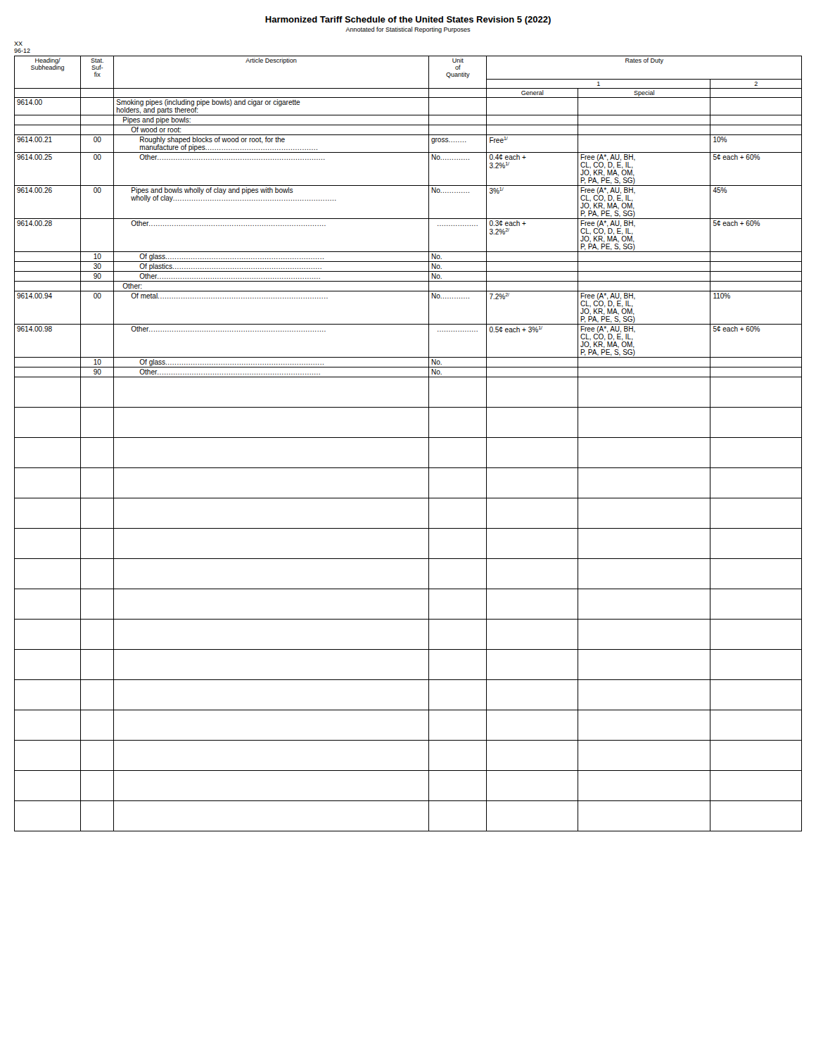Harmonized Tariff Schedule of the United States Revision 5 (2022)
Annotated for Statistical Reporting Purposes
XX
96-12
| Heading/ Subheading | Stat. Suf- fix | Article Description | Unit of Quantity | Rates of Duty |
| --- | --- | --- | --- | --- |
| | | | | 1 | 2 |
| | | | | General | Special | |
| 9614.00 | | Smoking pipes (including pipe bowls) and cigar or cigarette holders, and parts thereof: | | | | |
| | | Pipes and pipe bowls: | | | | |
| | | Of wood or root: | | | | |
| 9614.00.21 | 00 | Roughly shaped blocks of wood or root, for the manufacture of pipes ................................................. | gross ........ | Free 1/ | | 10% |
| 9614.00.25 | 00 | Other ......................................................................... | No ............. | 0.4¢ each + 3.2% 1/ | Free (A*, AU, BH, CL, CO, D, E, IL, JO, KR, MA, OM, P, PA, PE, S, SG) | 5¢ each + 60% |
| 9614.00.26 | 00 | Pipes and bowls wholly of clay and pipes with bowls wholly of clay ....................................................................... | No ............. | 3% 1/ | Free (A*, AU, BH, CL, CO, D, E, IL, JO, KR, MA, OM, P, PA, PE, S, SG) | 45% |
| 9614.00.28 | | Other ............................................................................. | .................. | 0.3¢ each + 3.2% 2/ | Free (A*, AU, BH, CL, CO, D, E, IL, JO, KR, MA, OM, P, PA, PE, S, SG) | 5¢ each + 60% |
| | 10 | Of glass ..................................................................... | No. | | | |
| | 30 | Of plastics ................................................................. | No. | | | |
| | 90 | Other ....................................................................... | No. | | | |
| | | Other: | | | | |
| 9614.00.94 | 00 | Of metal .......................................................................... | No ............. | 7.2% 2/ | Free (A*, AU, BH, CL, CO, D, E, IL, JO, KR, MA, OM, P, PA, PE, S, SG) | 110% |
| 9614.00.98 | | Other ............................................................................. | .................. | 0.5¢ each + 3% 1/ | Free (A*, AU, BH, CL, CO, D, E, IL, JO, KR, MA, OM, P, PA, PE, S, SG) | 5¢ each + 60% |
| | 10 | Of glass ..................................................................... | No. | | | |
| | 90 | Other ....................................................................... | No. | | | |